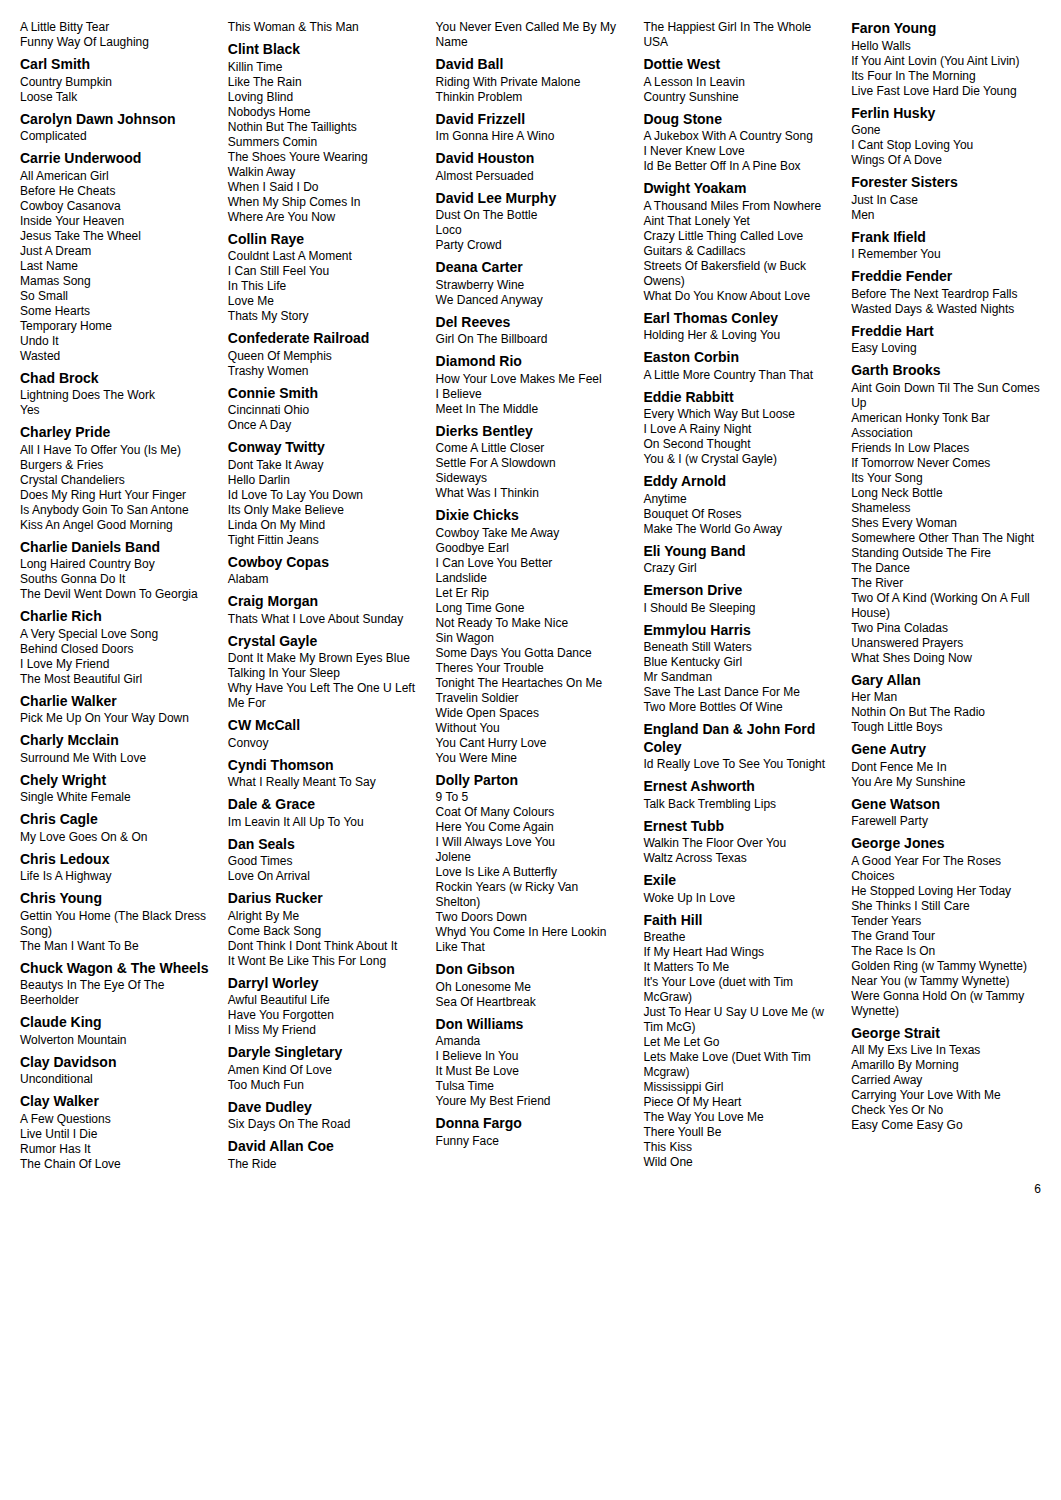A Little Bitty Tear
Funny Way Of Laughing
Carl Smith
Country Bumpkin
Loose Talk
Carolyn Dawn Johnson
Complicated
Carrie Underwood
All American Girl
Before He Cheats
Cowboy Casanova
Inside Your Heaven
Jesus Take The Wheel
Just A Dream
Last Name
Mamas Song
So Small
Some Hearts
Temporary Home
Undo It
Wasted
Chad Brock
Lightning Does The Work
Yes
Charley Pride
All I Have To Offer You (Is Me)
Burgers & Fries
Crystal Chandeliers
Does My Ring Hurt Your Finger
Is Anybody Goin To San Antone
Kiss An Angel Good Morning
Charlie Daniels Band
Long Haired Country Boy
Souths Gonna Do It
The Devil Went Down To Georgia
Charlie Rich
A Very Special Love Song
Behind Closed Doors
I Love My Friend
The Most Beautiful Girl
Charlie Walker
Pick Me Up On Your Way Down
Charly Mcclain
Surround Me With Love
Chely Wright
Single White Female
Chris Cagle
My Love Goes On & On
Chris Ledoux
Life Is A Highway
Chris Young
Gettin You Home (The Black Dress Song)
The Man I Want To Be
Chuck Wagon & The Wheels
Beautys In The Eye Of The Beerholder
Claude King
Wolverton Mountain
Clay Davidson
Unconditional
Clay Walker
A Few Questions
Live Until I Die
Rumor Has It
The Chain Of Love
This Woman & This Man
Clint Black
Killin Time
Like The Rain
Loving Blind
Nobodys Home
Nothin But The Taillights
Summers Comin
The Shoes Youre Wearing
Walkin Away
When I Said I Do
When My Ship Comes In
Where Are You Now
Collin Raye
Couldnt Last A Moment
I Can Still Feel You
In This Life
Love Me
Thats My Story
Confederate Railroad
Queen Of Memphis
Trashy Women
Connie Smith
Cincinnati Ohio
Once A Day
Conway Twitty
Dont Take It Away
Hello Darlin
Id Love To Lay You Down
Its Only Make Believe
Linda On My Mind
Tight Fittin Jeans
Cowboy Copas
Alabam
Craig Morgan
Thats What I Love About Sunday
Crystal Gayle
Dont It Make My Brown Eyes Blue
Talking In Your Sleep
Why Have You Left The One U Left Me For
CW McCall
Convoy
Cyndi Thomson
What I Really Meant To Say
Dale & Grace
Im Leavin It All Up To You
Dan Seals
Good Times
Love On Arrival
Darius Rucker
Alright By Me
Come Back Song
Dont Think I Dont Think About It
It Wont Be Like This For Long
Darryl Worley
Awful Beautiful Life
Have You Forgotten
I Miss My Friend
Daryle Singletary
Amen Kind Of Love
Too Much Fun
Dave Dudley
Six Days On The Road
David Allan Coe
The Ride
You Never Even Called Me By My Name
David Ball
Riding With Private Malone
Thinkin Problem
David Frizzell
Im Gonna Hire A Wino
David Houston
Almost Persuaded
David Lee Murphy
Dust On The Bottle
Loco
Party Crowd
Deana Carter
Strawberry Wine
We Danced Anyway
Del Reeves
Girl On The Billboard
Diamond Rio
How Your Love Makes Me Feel
I Believe
Meet In The Middle
Dierks Bentley
Come A Little Closer
Settle For A Slowdown
Sideways
What Was I Thinkin
Dixie Chicks
Cowboy Take Me Away
Goodbye Earl
I Can Love You Better
Landslide
Let Er Rip
Long Time Gone
Not Ready To Make Nice
Sin Wagon
Some Days You Gotta Dance
Theres Your Trouble
Tonight The Heartaches On Me
Travelin Soldier
Wide Open Spaces
Without You
You Cant Hurry Love
You Were Mine
Dolly Parton
9 To 5
Coat Of Many Colours
Here You Come Again
I Will Always Love You
Jolene
Love Is Like A Butterfly
Rockin Years (w Ricky Van Shelton)
Two Doors Down
Whyd You Come In Here Lookin Like That
Don Gibson
Oh Lonesome Me
Sea Of Heartbreak
Don Williams
Amanda
I Believe In You
It Must Be Love
Tulsa Time
Youre My Best Friend
Donna Fargo
Funny Face
The Happiest Girl In The Whole USA
Dottie West
A Lesson In Leavin
Country Sunshine
Doug Stone
A Jukebox With A Country Song
I Never Knew Love
Id Be Better Off In A Pine Box
Dwight Yoakam
A Thousand Miles From Nowhere
Aint That Lonely Yet
Crazy Little Thing Called Love
Guitars & Cadillacs
Streets Of Bakersfield (w Buck Owens)
What Do You Know About Love
Earl Thomas Conley
Holding Her & Loving You
Easton Corbin
A Little More Country Than That
Eddie Rabbitt
Every Which Way But Loose
I Love A Rainy Night
On Second Thought
You & I (w Crystal Gayle)
Eddy Arnold
Anytime
Bouquet Of Roses
Make The World Go Away
Eli Young Band
Crazy Girl
Emerson Drive
I Should Be Sleeping
Emmylou Harris
Beneath Still Waters
Blue Kentucky Girl
Mr Sandman
Save The Last Dance For Me
Two More Bottles Of Wine
England Dan & John Ford Coley
Id Really Love To See You Tonight
Ernest Ashworth
Talk Back Trembling Lips
Ernest Tubb
Walkin The Floor Over You
Waltz Across Texas
Exile
Woke Up In Love
Faith Hill
Breathe
If My Heart Had Wings
It Matters To Me
It's Your Love (duet with Tim McGraw)
Just To Hear U Say U Love Me (w Tim McG)
Let Me Let Go
Lets Make Love (Duet With Tim Mcgraw)
Mississippi Girl
Piece Of My Heart
The Way You Love Me
There Youll Be
This Kiss
Wild One
Faron Young
Hello Walls
If You Aint Lovin (You Aint Livin)
Its Four In The Morning
Live Fast Love Hard Die Young
Ferlin Husky
Gone
I Cant Stop Loving You
Wings Of A Dove
Forester Sisters
Just In Case
Men
Frank Ifield
I Remember You
Freddie Fender
Before The Next Teardrop Falls
Wasted Days & Wasted Nights
Freddie Hart
Easy Loving
Garth Brooks
Aint Goin Down Til The Sun Comes Up
American Honky Tonk Bar Association
Friends In Low Places
If Tomorrow Never Comes
Its Your Song
Long Neck Bottle
Shameless
Shes Every Woman
Somewhere Other Than The Night
Standing Outside The Fire
The Dance
The River
Two Of A Kind (Working On A Full House)
Two Pina Coladas
Unanswered Prayers
What Shes Doing Now
Gary Allan
Her Man
Nothin On But The Radio
Tough Little Boys
Gene Autry
Dont Fence Me In
You Are My Sunshine
Gene Watson
Farewell Party
George Jones
A Good Year For The Roses
Choices
He Stopped Loving Her Today
She Thinks I Still Care
Tender Years
The Grand Tour
The Race Is On
Golden Ring (w Tammy Wynette)
Near You (w Tammy Wynette)
Were Gonna Hold On (w Tammy Wynette)
George Strait
All My Exs Live In Texas
Amarillo By Morning
Carried Away
Carrying Your Love With Me
Check Yes Or No
Easy Come Easy Go
6